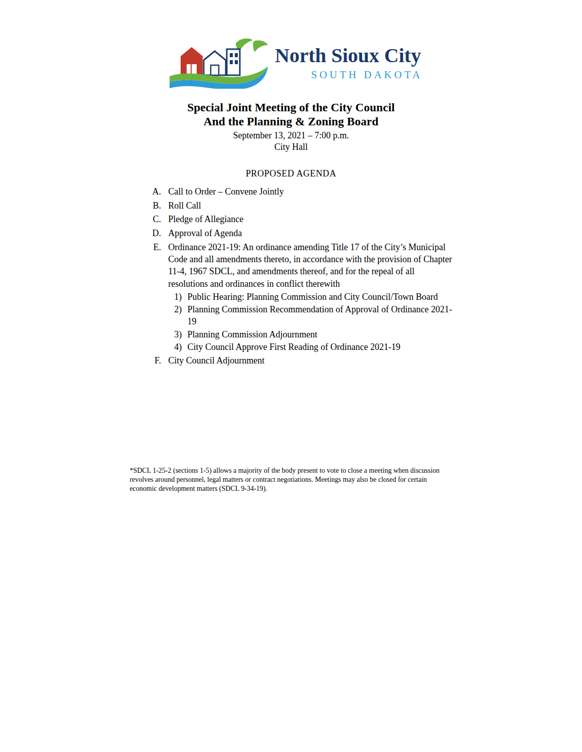North Sioux City SOUTH DAKOTA
Special Joint Meeting of the City Council
And the Planning & Zoning Board
September 13, 2021 – 7:00 p.m.
City Hall
PROPOSED AGENDA
Call to Order – Convene Jointly
Roll Call
Pledge of Allegiance
Approval of Agenda
Ordinance 2021-19: An ordinance amending Title 17 of the City’s Municipal Code and all amendments thereto, in accordance with the provision of Chapter 11-4, 1967 SDCL, and amendments thereof, and for the repeal of all resolutions and ordinances in conflict therewith
Public Hearing: Planning Commission and City Council/Town Board
Planning Commission Recommendation of Approval of Ordinance 2021-19
Planning Commission Adjournment
City Council Approve First Reading of Ordinance 2021-19
City Council Adjournment
*SDCL 1-25-2 (sections 1-5) allows a majority of the body present to vote to close a meeting when discussion revolves around personnel, legal matters or contract negotiations. Meetings may also be closed for certain economic development matters (SDCL 9-34-19).